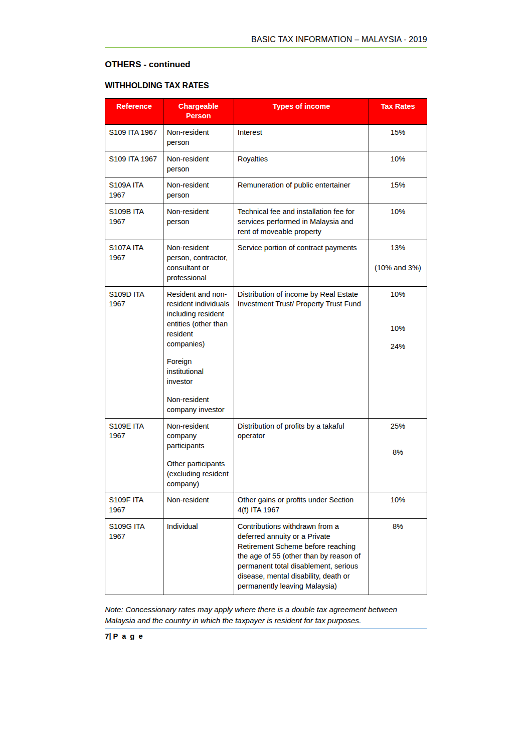BASIC TAX INFORMATION – MALAYSIA - 2019
OTHERS - continued
WITHHOLDING TAX RATES
| Reference | Chargeable Person | Types of income | Tax Rates |
| --- | --- | --- | --- |
| S109 ITA 1967 | Non-resident person | Interest | 15% |
| S109 ITA 1967 | Non-resident person | Royalties | 10% |
| S109A ITA 1967 | Non-resident person | Remuneration of public entertainer | 15% |
| S109B ITA 1967 | Non-resident person | Technical fee and installation fee for services performed in Malaysia and rent of moveable property | 10% |
| S107A ITA 1967 | Non-resident person, contractor, consultant or professional | Service portion of contract payments | 13% (10% and 3%) |
| S109D ITA 1967 | Resident and non-resident individuals including resident entities (other than resident companies) Foreign institutional investor Non-resident company investor | Distribution of income by Real Estate Investment Trust/ Property Trust Fund | 10% 10% 24% |
| S109E ITA 1967 | Non-resident company participants Other participants (excluding resident company) | Distribution of profits by a takaful operator | 25% 8% |
| S109F ITA 1967 | Non-resident | Other gains or profits under Section 4(f) ITA 1967 | 10% |
| S109G ITA 1967 | Individual | Contributions withdrawn from a deferred annuity or a Private Retirement Scheme before reaching the age of 55 (other than by reason of permanent total disablement, serious disease, mental disability, death or permanently leaving Malaysia) | 8% |
Note: Concessionary rates may apply where there is a double tax agreement between Malaysia and the country in which the taxpayer is resident for tax purposes.
7| P a g e